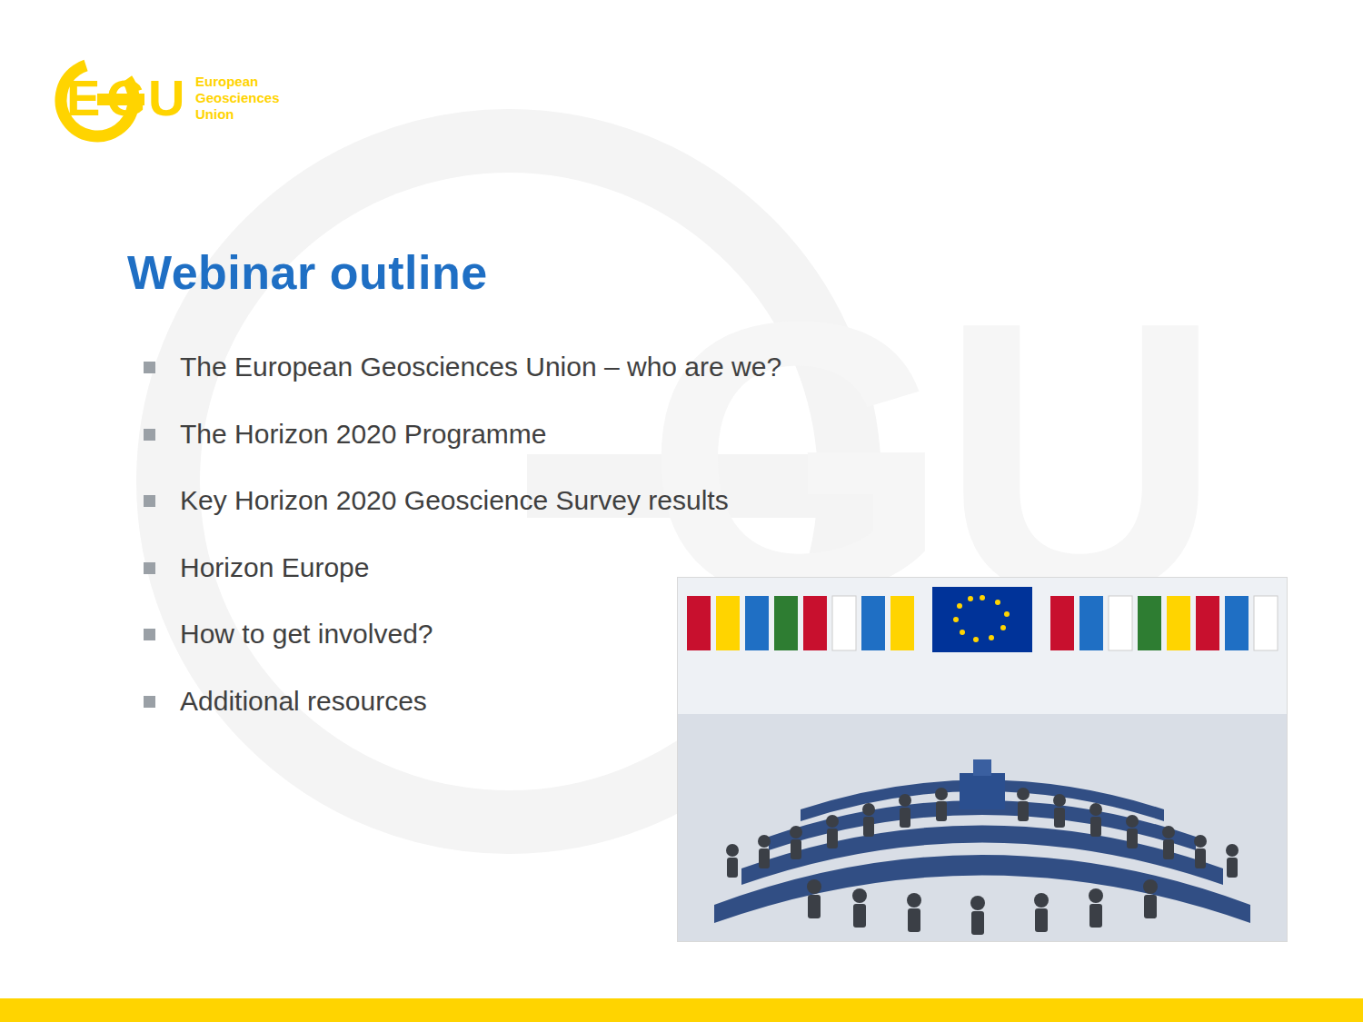GU
E G U European Geosciences Union
Webinar outline
The European Geosciences Union – who are we?
The Horizon 2020 Programme
Key Horizon 2020 Geoscience Survey results
Horizon Europe
How to get involved?
Additional resources